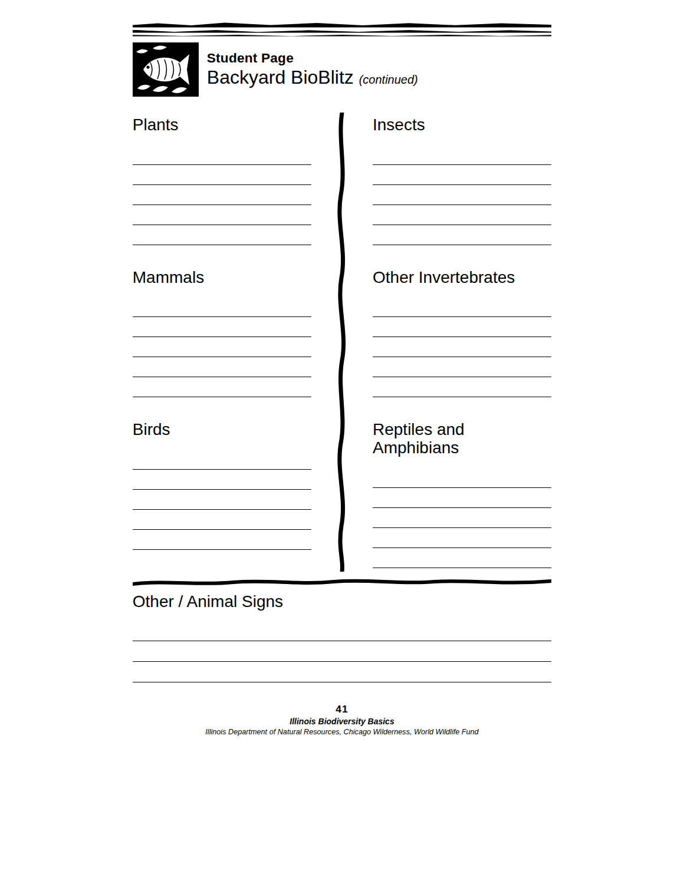Student Page
Backyard BioBlitz (continued)
Plants
Mammals
Birds
Insects
Other Invertebrates
Reptiles and Amphibians
Other / Animal Signs
41
Illinois Biodiversity Basics
Illinois Department of Natural Resources, Chicago Wilderness, World Wildlife Fund